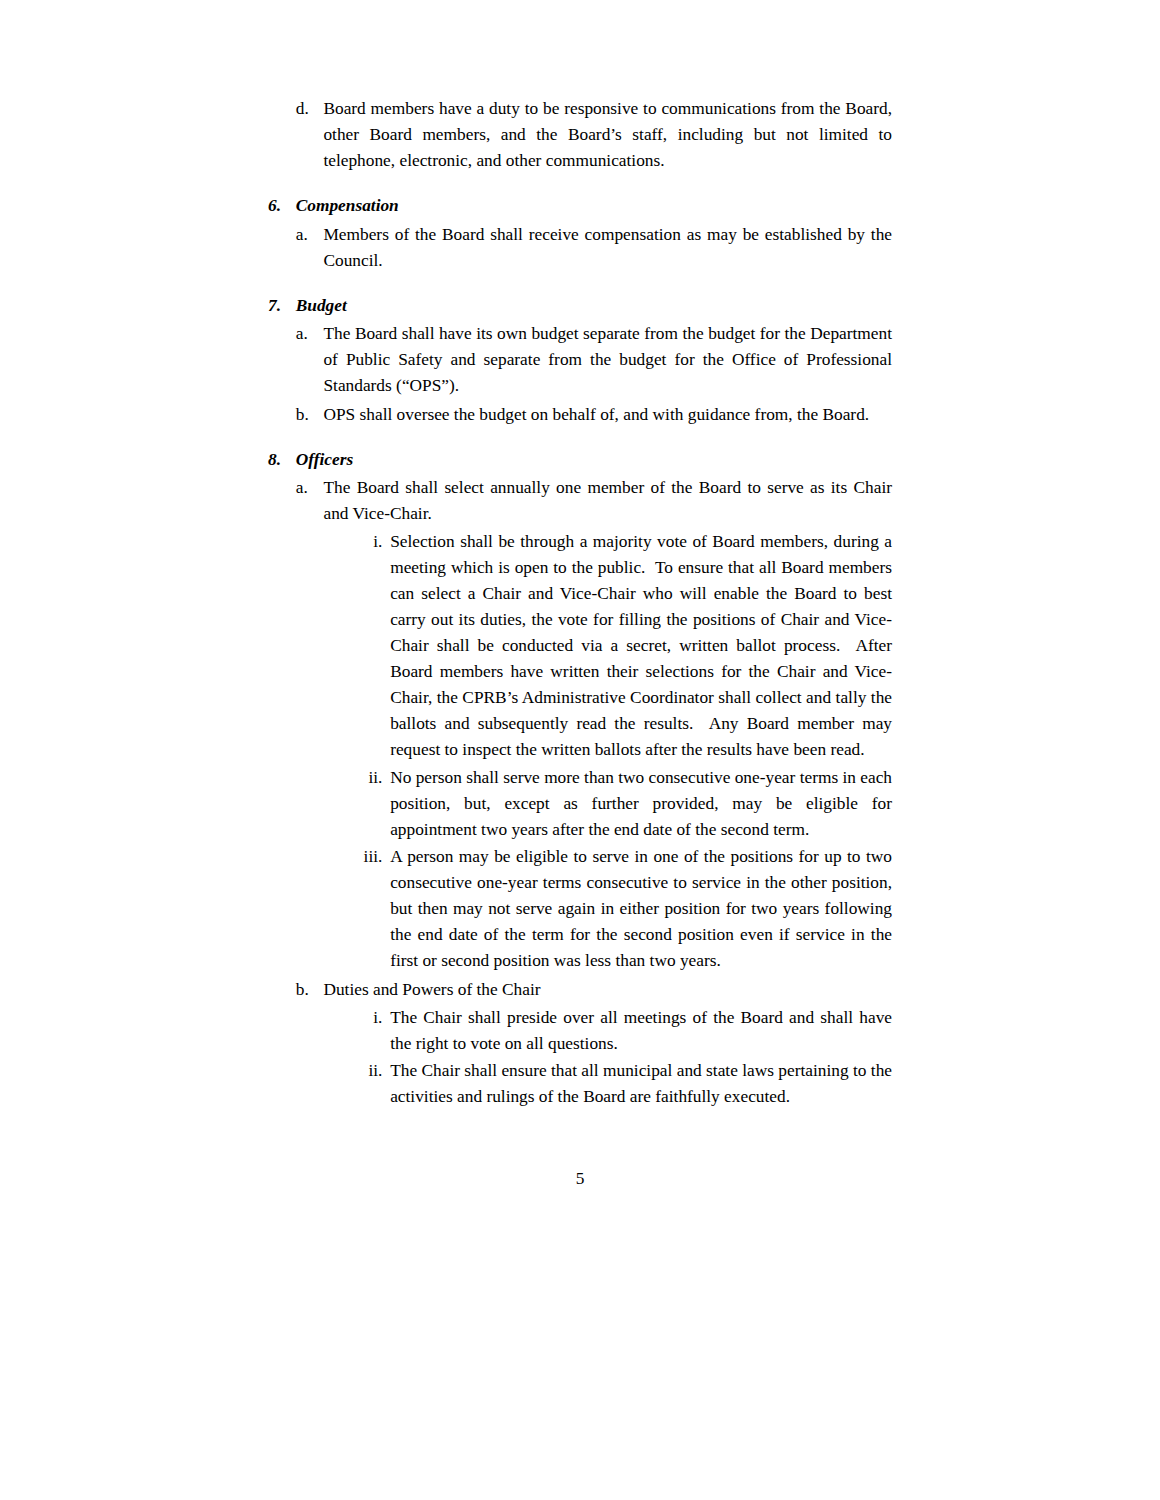d. Board members have a duty to be responsive to communications from the Board, other Board members, and the Board’s staff, including but not limited to telephone, electronic, and other communications.
6. Compensation
a. Members of the Board shall receive compensation as may be established by the Council.
7. Budget
a. The Board shall have its own budget separate from the budget for the Department of Public Safety and separate from the budget for the Office of Professional Standards (“OPS”).
b. OPS shall oversee the budget on behalf of, and with guidance from, the Board.
8. Officers
a. The Board shall select annually one member of the Board to serve as its Chair and Vice-Chair.
i. Selection shall be through a majority vote of Board members, during a meeting which is open to the public. To ensure that all Board members can select a Chair and Vice-Chair who will enable the Board to best carry out its duties, the vote for filling the positions of Chair and Vice-Chair shall be conducted via a secret, written ballot process. After Board members have written their selections for the Chair and Vice-Chair, the CPRB’s Administrative Coordinator shall collect and tally the ballots and subsequently read the results. Any Board member may request to inspect the written ballots after the results have been read.
ii. No person shall serve more than two consecutive one-year terms in each position, but, except as further provided, may be eligible for appointment two years after the end date of the second term.
iii. A person may be eligible to serve in one of the positions for up to two consecutive one-year terms consecutive to service in the other position, but then may not serve again in either position for two years following the end date of the term for the second position even if service in the first or second position was less than two years.
b. Duties and Powers of the Chair
i. The Chair shall preside over all meetings of the Board and shall have the right to vote on all questions.
ii. The Chair shall ensure that all municipal and state laws pertaining to the activities and rulings of the Board are faithfully executed.
5